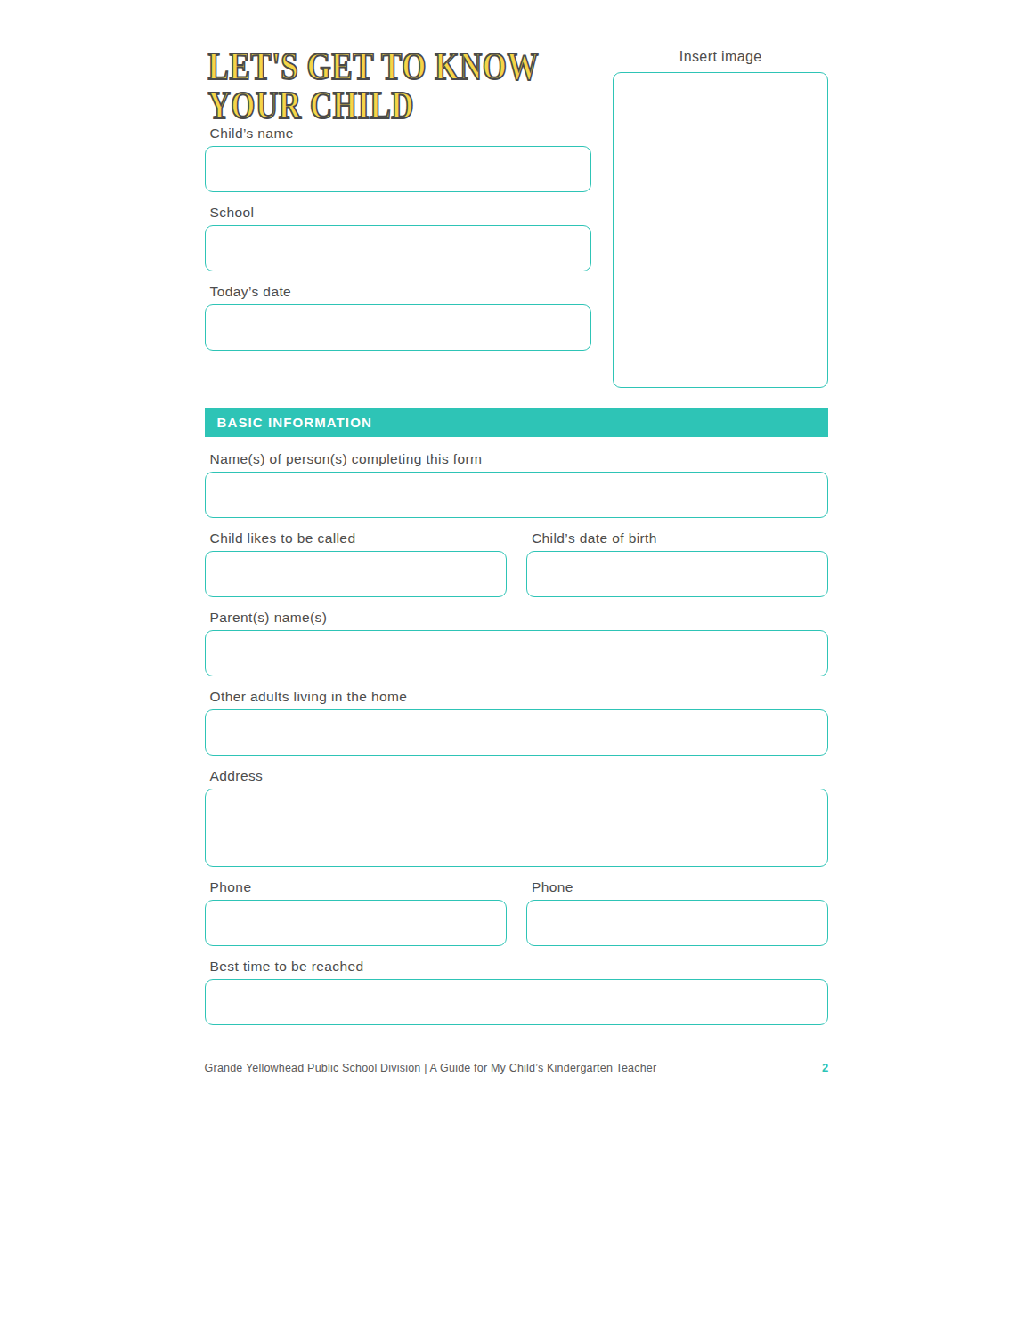Let's get to know your child
Child’s name
School
Today’s date
Insert image
Basic Information
Name(s) of person(s) completing this form
Child likes to be called
Child’s date of birth
Parent(s) name(s)
Other adults living in the home
Address
Phone
Phone
Best time to be reached
Grande Yellowhead Public School Division | A Guide for My Child’s Kindergarten Teacher
2